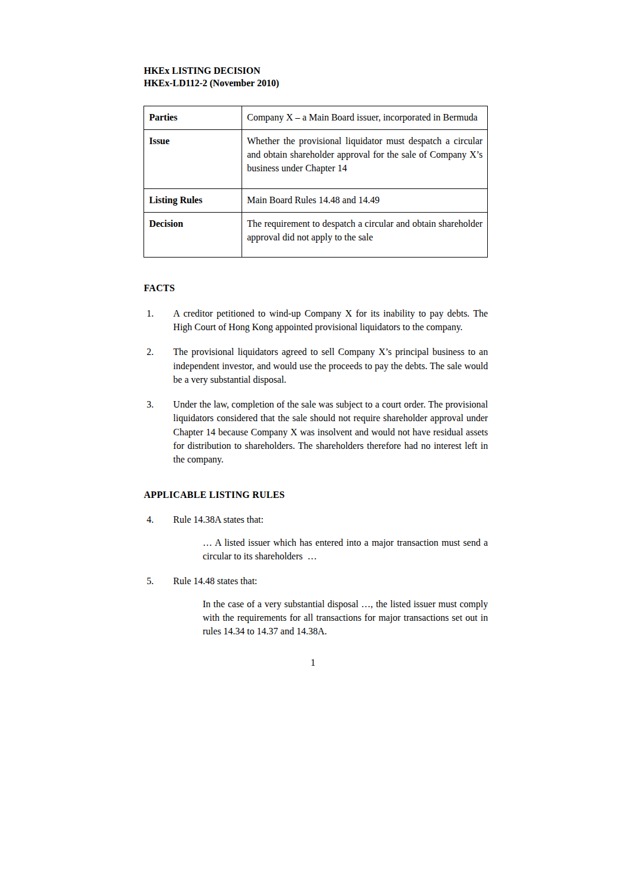HKEx LISTING DECISION
HKEx-LD112-2 (November 2010)
| Parties | Company X – a Main Board issuer, incorporated in Bermuda |
| Issue | Whether the provisional liquidator must despatch a circular and obtain shareholder approval for the sale of Company X’s business under Chapter 14 |
| Listing Rules | Main Board Rules 14.48 and 14.49 |
| Decision | The requirement to despatch a circular and obtain shareholder approval did not apply to the sale |
FACTS
1. A creditor petitioned to wind-up Company X for its inability to pay debts. The High Court of Hong Kong appointed provisional liquidators to the company.
2. The provisional liquidators agreed to sell Company X’s principal business to an independent investor, and would use the proceeds to pay the debts. The sale would be a very substantial disposal.
3. Under the law, completion of the sale was subject to a court order. The provisional liquidators considered that the sale should not require shareholder approval under Chapter 14 because Company X was insolvent and would not have residual assets for distribution to shareholders. The shareholders therefore had no interest left in the company.
APPLICABLE LISTING RULES
4. Rule 14.38A states that:
… A listed issuer which has entered into a major transaction must send a circular to its shareholders …
5. Rule 14.48 states that:
In the case of a very substantial disposal …, the listed issuer must comply with the requirements for all transactions for major transactions set out in rules 14.34 to 14.37 and 14.38A.
1